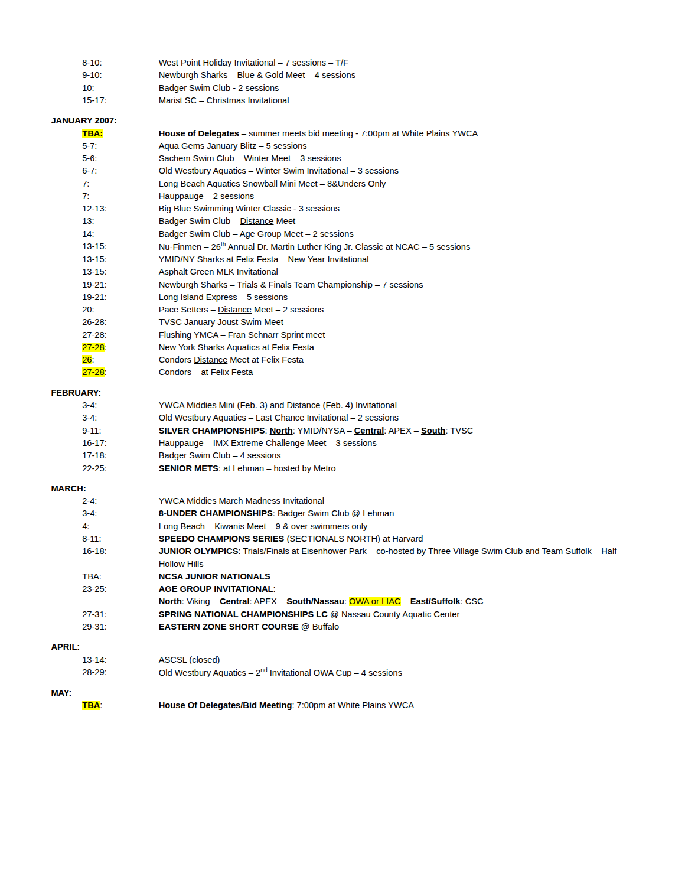| 8-10: | West Point Holiday Invitational – 7 sessions – T/F |
| 9-10: | Newburgh Sharks – Blue & Gold Meet – 4 sessions |
| 10: | Badger Swim Club - 2 sessions |
| 15-17: | Marist SC – Christmas Invitational |
| JANUARY 2007: |
| TBA: | House of Delegates – summer meets bid meeting - 7:00pm at White Plains YWCA |
| 5-7: | Aqua Gems January Blitz – 5 sessions |
| 5-6: | Sachem Swim Club – Winter Meet – 3 sessions |
| 6-7: | Old Westbury Aquatics – Winter Swim Invitational – 3 sessions |
| 7: | Long Beach Aquatics Snowball Mini Meet – 8&Unders Only |
| 7: | Hauppauge – 2 sessions |
| 12-13: | Big Blue Swimming Winter Classic - 3 sessions |
| 13: | Badger Swim Club – Distance Meet |
| 14: | Badger Swim Club – Age Group Meet – 2 sessions |
| 13-15: | Nu-Finmen – 26 th Annual Dr. Martin Luther King Jr. Classic at NCAC – 5 sessions |
| 13-15: | YMID/NY Sharks at Felix Festa – New Year Invitational |
| 13-15: | Asphalt Green MLK Invitational |
| 19-21: | Newburgh Sharks – Trials & Finals Team Championship – 7 sessions |
| 19-21: | Long Island Express – 5 sessions |
| 20: | Pace Setters – Distance Meet – 2 sessions |
| 26-28: | TVSC January Joust Swim Meet |
| 27-28: | Flushing YMCA – Fran Schnarr Sprint meet |
| 27-28 : | New York Sharks Aquatics at Felix Festa |
| 26 : | Condors Distance Meet at Felix Festa |
| 27-28 : | Condors – at Felix Festa |
| FEBRUARY: |
| 3-4: | YWCA Middies Mini (Feb. 3) and Distance (Feb. 4) Invitational |
| 3-4: | Old Westbury Aquatics – Last Chance Invitational – 2 sessions |
| 9-11: | SILVER CHAMPIONSHIPS : North : YMID/NYSA – Central : APEX – South : TVSC |
| 16-17: | Hauppauge – IMX Extreme Challenge Meet – 3 sessions |
| 17-18: | Badger Swim Club – 4 sessions |
| 22-25: | SENIOR METS : at Lehman – hosted by Metro |
| MARCH: |
| 2-4: | YWCA Middies March Madness Invitational |
| 3-4: | 8-UNDER CHAMPIONSHIPS : Badger Swim Club @ Lehman |
| 4: | Long Beach – Kiwanis Meet – 9 & over swimmers only |
| 8-11: | SPEEDO CHAMPIONS SERIES (SECTIONALS NORTH) at Harvard |
| 16-18: | JUNIOR OLYMPICS : Trials/Finals at Eisenhower Park – co-hosted by Three Village Swim Club and Team Suffolk – Half Hollow Hills |
| TBA: | NCSA JUNIOR NATIONALS |
| 23-25: | AGE GROUP INVITATIONAL : |
| | North : Viking – Central : APEX – South/Nassau : OWA or LIAC – East/Suffolk : CSC |
| 27-31: | SPRING NATIONAL CHAMPIONSHIPS LC @ Nassau County Aquatic Center |
| 29-31: | EASTERN ZONE SHORT COURSE @ Buffalo |
| APRIL: |
| 13-14: | ASCSL (closed) |
| 28-29: | Old Westbury Aquatics – 2 nd Invitational OWA Cup – 4 sessions |
| MAY: |
| TBA : | House Of Delegates/Bid Meeting : 7:00pm at White Plains YWCA |